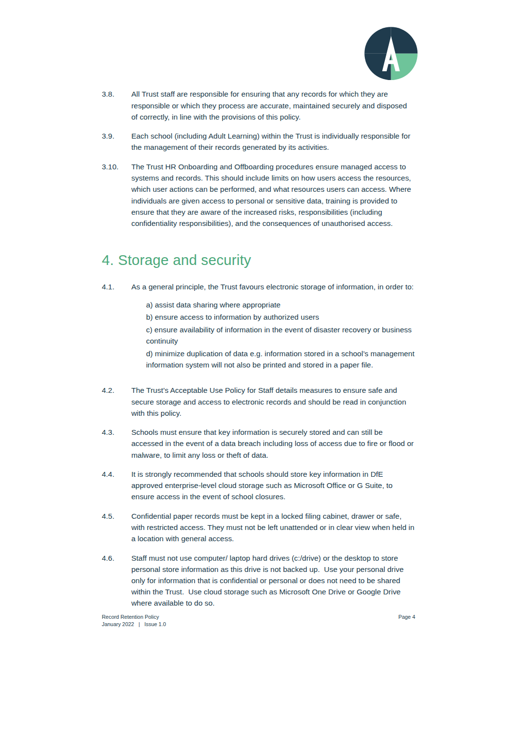3.8. All Trust staff are responsible for ensuring that any records for which they are responsible or which they process are accurate, maintained securely and disposed of correctly, in line with the provisions of this policy.
3.9. Each school (including Adult Learning) within the Trust is individually responsible for the management of their records generated by its activities.
3.10. The Trust HR Onboarding and Offboarding procedures ensure managed access to systems and records. This should include limits on how users access the resources, which user actions can be performed, and what resources users can access. Where individuals are given access to personal or sensitive data, training is provided to ensure that they are aware of the increased risks, responsibilities (including confidentiality responsibilities), and the consequences of unauthorised access.
4. Storage and security
4.1. As a general principle, the Trust favours electronic storage of information, in order to:
a) assist data sharing where appropriate
b) ensure access to information by authorized users
c) ensure availability of information in the event of disaster recovery or business continuity
d) minimize duplication of data e.g. information stored in a school’s management information system will not also be printed and stored in a paper file.
4.2. The Trust’s Acceptable Use Policy for Staff details measures to ensure safe and secure storage and access to electronic records and should be read in conjunction with this policy.
4.3. Schools must ensure that key information is securely stored and can still be accessed in the event of a data breach including loss of access due to fire or flood or malware, to limit any loss or theft of data.
4.4. It is strongly recommended that schools should store key information in DfE approved enterprise-level cloud storage such as Microsoft Office or G Suite, to ensure access in the event of school closures.
4.5. Confidential paper records must be kept in a locked filing cabinet, drawer or safe, with restricted access. They must not be left unattended or in clear view when held in a location with general access.
4.6. Staff must not use computer/ laptop hard drives (c:/drive) or the desktop to store personal store information as this drive is not backed up. Use your personal drive only for information that is confidential or personal or does not need to be shared within the Trust. Use cloud storage such as Microsoft One Drive or Google Drive where available to do so.
Record Retention Policy
January 2022 | Issue 1.0
Page 4